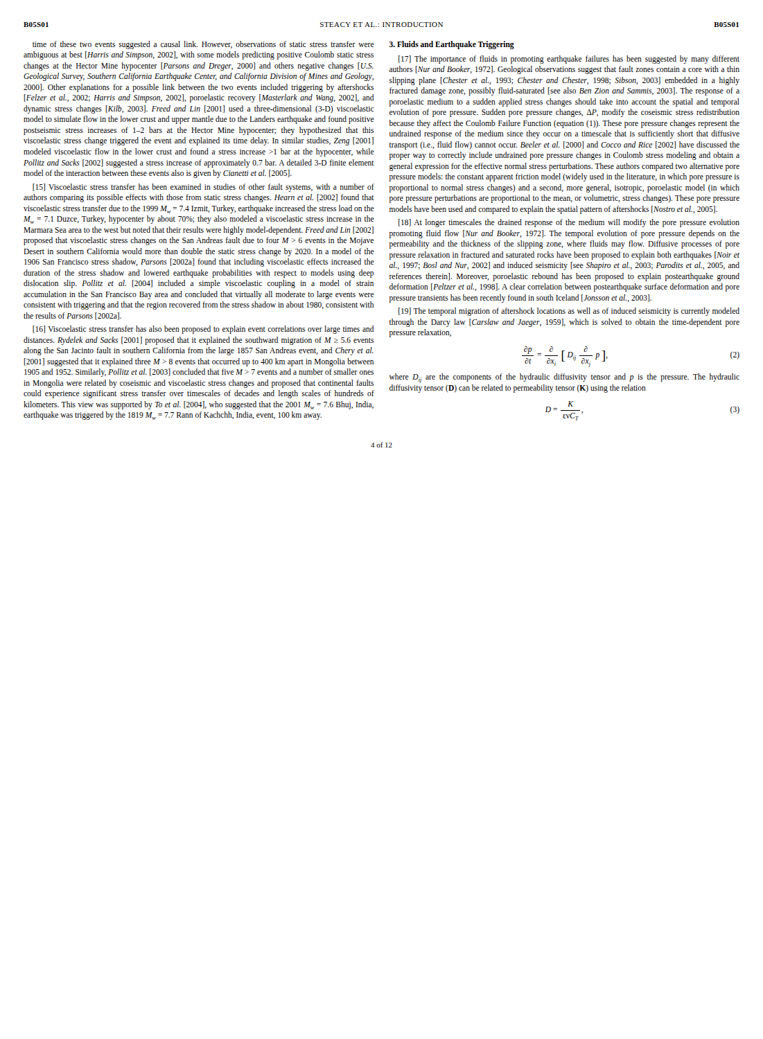B05S01 STEACY ET AL.: INTRODUCTION B05S01
time of these two events suggested a causal link. However, observations of static stress transfer were ambiguous at best [Harris and Simpson, 2002], with some models predicting positive Coulomb static stress changes at the Hector Mine hypocenter [Parsons and Dreger, 2000] and others negative changes [U.S. Geological Survey, Southern California Earthquake Center, and California Division of Mines and Geology, 2000]. Other explanations for a possible link between the two events included triggering by aftershocks [Felzer et al., 2002; Harris and Simpson, 2002], poroelastic recovery [Masterlark and Wang, 2002], and dynamic stress changes [Kilb, 2003]. Freed and Lin [2001] used a three-dimensional (3-D) viscoelastic model to simulate flow in the lower crust and upper mantle due to the Landers earthquake and found positive postseismic stress increases of 1–2 bars at the Hector Mine hypocenter; they hypothesized that this viscoelastic stress change triggered the event and explained its time delay. In similar studies, Zeng [2001] modeled viscoelastic flow in the lower crust and found a stress increase >1 bar at the hypocenter, while Pollitz and Sacks [2002] suggested a stress increase of approximately 0.7 bar. A detailed 3-D finite element model of the interaction between these events also is given by Cianetti et al. [2005].
[15] Viscoelastic stress transfer has been examined in studies of other fault systems, with a number of authors comparing its possible effects with those from static stress changes. Hearn et al. [2002] found that viscoelastic stress transfer due to the 1999 Mw = 7.4 Izmit, Turkey, earthquake increased the stress load on the Mw = 7.1 Duzce, Turkey, hypocenter by about 70%; they also modeled a viscoelastic stress increase in the Marmara Sea area to the west but noted that their results were highly model-dependent. Freed and Lin [2002] proposed that viscoelastic stress changes on the San Andreas fault due to four M > 6 events in the Mojave Desert in southern California would more than double the static stress change by 2020. In a model of the 1906 San Francisco stress shadow, Parsons [2002a] found that including viscoelastic effects increased the duration of the stress shadow and lowered earthquake probabilities with respect to models using deep dislocation slip. Pollitz et al. [2004] included a simple viscoelastic coupling in a model of strain accumulation in the San Francisco Bay area and concluded that virtually all moderate to large events were consistent with triggering and that the region recovered from the stress shadow in about 1980, consistent with the results of Parsons [2002a].
[16] Viscoelastic stress transfer has also been proposed to explain event correlations over large times and distances. Rydelek and Sacks [2001] proposed that it explained the southward migration of M ≥ 5.6 events along the San Jacinto fault in southern California from the large 1857 San Andreas event, and Chery et al. [2001] suggested that it explained three M > 8 events that occurred up to 400 km apart in Mongolia between 1905 and 1952. Similarly, Pollitz et al. [2003] concluded that five M > 7 events and a number of smaller ones in Mongolia were related by coseismic and viscoelastic stress changes and proposed that continental faults could experience significant stress transfer over timescales of decades and length scales of hundreds of kilometers. This view was supported by To et al. [2004], who suggested that the 2001 Mw = 7.6 Bhuj, India, earthquake was triggered by the 1819 Mw = 7.7 Rann of Kachchh, India, event, 100 km away.
3. Fluids and Earthquake Triggering
[17] The importance of fluids in promoting earthquake failures has been suggested by many different authors [Nur and Booker, 1972]. Geological observations suggest that fault zones contain a core with a thin slipping plane [Chester et al., 1993; Chester and Chester, 1998; Sibson, 2003] embedded in a highly fractured damage zone, possibly fluid-saturated [see also Ben Zion and Sammis, 2003]. The response of a poroelastic medium to a sudden applied stress changes should take into account the spatial and temporal evolution of pore pressure. Sudden pore pressure changes, ΔP, modify the coseismic stress redistribution because they affect the Coulomb Failure Function (equation (1)). These pore pressure changes represent the undrained response of the medium since they occur on a timescale that is sufficiently short that diffusive transport (i.e., fluid flow) cannot occur. Beeler et al. [2000] and Cocco and Rice [2002] have discussed the proper way to correctly include undrained pore pressure changes in Coulomb stress modeling and obtain a general expression for the effective normal stress perturbations. These authors compared two alternative pore pressure models: the constant apparent friction model (widely used in the literature, in which pore pressure is proportional to normal stress changes) and a second, more general, isotropic, poroelastic model (in which pore pressure perturbations are proportional to the mean, or volumetric, stress changes). These pore pressure models have been used and compared to explain the spatial pattern of aftershocks [Nostro et al., 2005].
[18] At longer timescales the drained response of the medium will modify the pore pressure evolution promoting fluid flow [Nur and Booker, 1972]. The temporal evolution of pore pressure depends on the permeability and the thickness of the slipping zone, where fluids may flow. Diffusive processes of pore pressure relaxation in fractured and saturated rocks have been proposed to explain both earthquakes [Noir et al., 1997; Bosl and Nur, 2002] and induced seismicity [see Shapiro et al., 2003; Parodits et al., 2005, and references therein]. Moreover, poroelastic rebound has been proposed to explain postearthquake ground deformation [Peltzer et al., 1998]. A clear correlation between postearthquake surface deformation and pore pressure transients has been recently found in south Iceland [Jonsson et al., 2003].
[19] The temporal migration of aftershock locations as well as of induced seismicity is currently modeled through the Darcy law [Carslaw and Jaeger, 1959], which is solved to obtain the time-dependent pore pressure relaxation,
∂p∂t = ∂∂xi [ Dij ∂∂xj p ], (2)
where Dij are the components of the hydraulic diffusivity tensor and p is the pressure. The hydraulic diffusivity tensor (D) can be related to permeability tensor (K) using the relation
D = KενCT, (3)
4 of 12